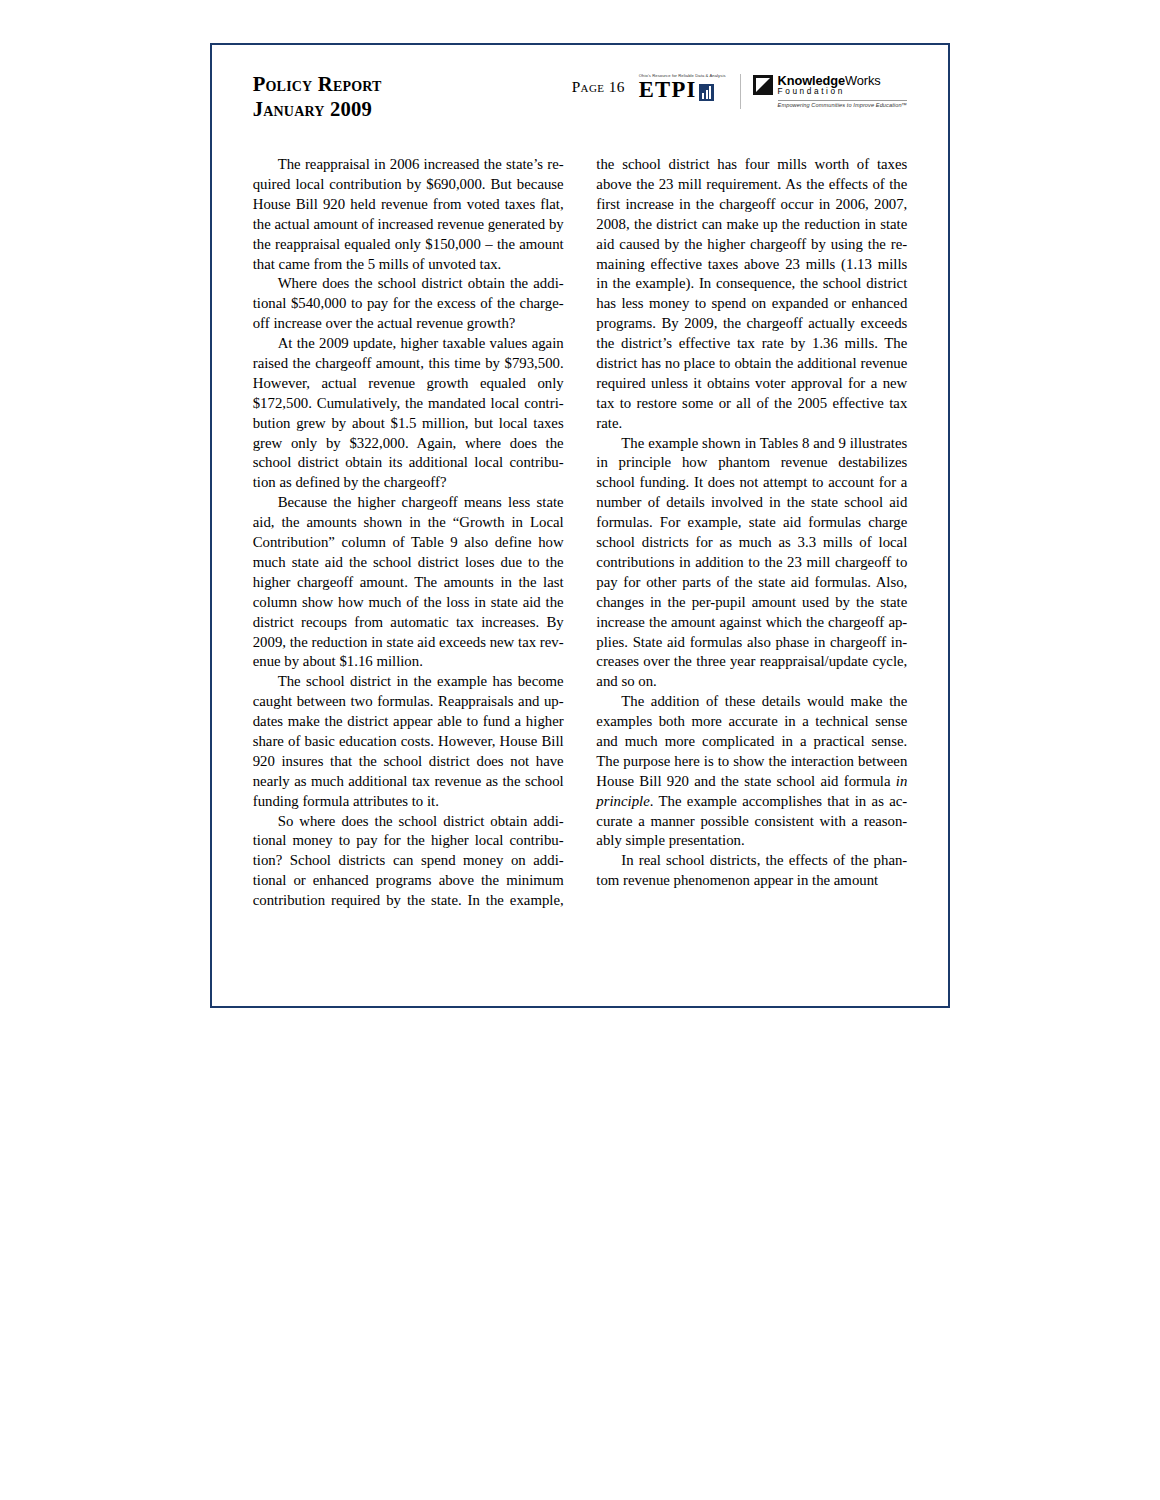Policy Report
January 2009
Page 16
Ohio's Resource for Reliable Data & Analysis
ETPI
KnowledgeWorks
Foundation
Empowering Communities to Improve Education™
The reappraisal in 2006 increased the state’s required local contribution by $690,000. But because House Bill 920 held revenue from voted taxes flat, the actual amount of increased revenue generated by the reappraisal equaled only $150,000 – the amount that came from the 5 mills of unvoted tax.
Where does the school district obtain the additional $540,000 to pay for the excess of the chargeoff increase over the actual revenue growth?
At the 2009 update, higher taxable values again raised the chargeoff amount, this time by $793,500. However, actual revenue growth equaled only $172,500. Cumulatively, the mandated local contribution grew by about $1.5 million, but local taxes grew only by $322,000. Again, where does the school district obtain its additional local contribution as defined by the chargeoff?
Because the higher chargeoff means less state aid, the amounts shown in the “Growth in Local Contribution” column of Table 9 also define how much state aid the school district loses due to the higher chargeoff amount. The amounts in the last column show how much of the loss in state aid the district recoups from automatic tax increases. By 2009, the reduction in state aid exceeds new tax revenue by about $1.16 million.
The school district in the example has become caught between two formulas. Reappraisals and updates make the district appear able to fund a higher share of basic education costs. However, House Bill 920 insures that the school district does not have nearly as much additional tax revenue as the school funding formula attributes to it.
So where does the school district obtain additional money to pay for the higher local contribution? School districts can spend money on additional or enhanced programs above the minimum contribution required by the state. In the example, the school district has four mills worth of taxes above the 23 mill requirement. As the effects of the first increase in the chargeoff occur in 2006, 2007, 2008, the district can make up the reduction in state aid caused by the higher chargeoff by using the remaining effective taxes above 23 mills (1.13 mills in the example). In consequence, the school district has less money to spend on expanded or enhanced programs. By 2009, the chargeoff actually exceeds the district’s effective tax rate by 1.36 mills. The district has no place to obtain the additional revenue required unless it obtains voter approval for a new tax to restore some or all of the 2005 effective tax rate.
The example shown in Tables 8 and 9 illustrates in principle how phantom revenue destabilizes school funding. It does not attempt to account for a number of details involved in the state school aid formulas. For example, state aid formulas charge school districts for as much as 3.3 mills of local contributions in addition to the 23 mill chargeoff to pay for other parts of the state aid formulas. Also, changes in the per-pupil amount used by the state increase the amount against which the chargeoff applies. State aid formulas also phase in chargeoff increases over the three year reappraisal/update cycle, and so on.
The addition of these details would make the examples both more accurate in a technical sense and much more complicated in a practical sense. The purpose here is to show the interaction between House Bill 920 and the state school aid formula in principle. The example accomplishes that in as accurate a manner possible consistent with a reasonably simple presentation.
In real school districts, the effects of the phantom revenue phenomenon appear in the amount